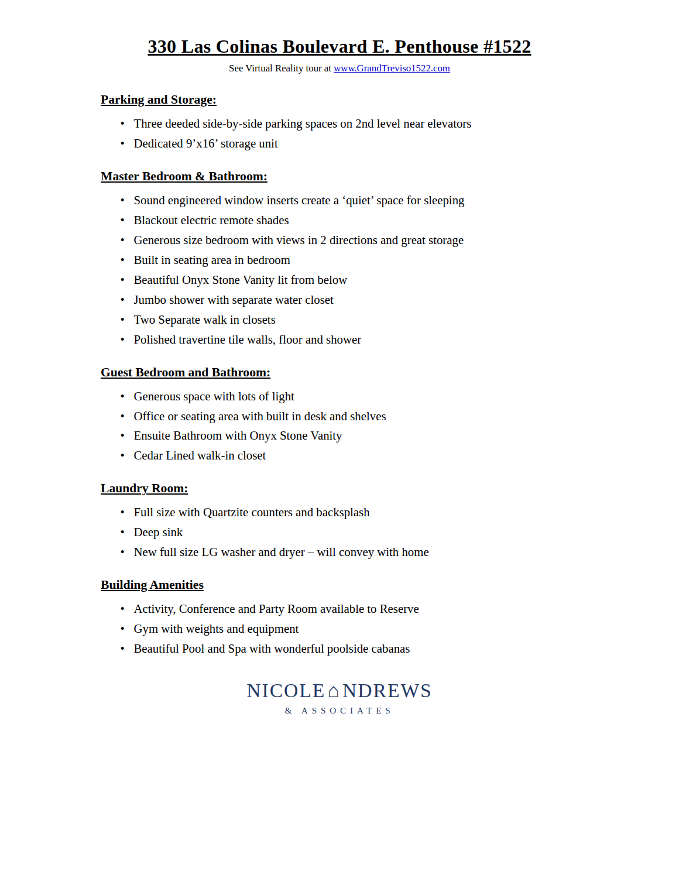330 Las Colinas Boulevard E. Penthouse #1522
See Virtual Reality tour at www.GrandTreviso1522.com
Parking and Storage:
Three deeded side-by-side parking spaces on 2nd level near elevators
Dedicated 9’x16’ storage unit
Master Bedroom & Bathroom:
Sound engineered window inserts create a ‘quiet’ space for sleeping
Blackout electric remote shades
Generous size bedroom with views in 2 directions and great storage
Built in seating area in bedroom
Beautiful Onyx Stone Vanity lit from below
Jumbo shower with separate water closet
Two Separate walk in closets
Polished travertine tile walls, floor and shower
Guest Bedroom and Bathroom:
Generous space with lots of light
Office or seating area with built in desk and shelves
Ensuite Bathroom with Onyx Stone Vanity
Cedar Lined walk-in closet
Laundry Room:
Full size with Quartzite counters and backsplash
Deep sink
New full size LG washer and dryer – will convey with home
Building Amenities
Activity, Conference and Party Room available to Reserve
Gym with weights and equipment
Beautiful Pool and Spa with wonderful poolside cabanas
NICOLE⌂NDREWS
& ASSOCIATES